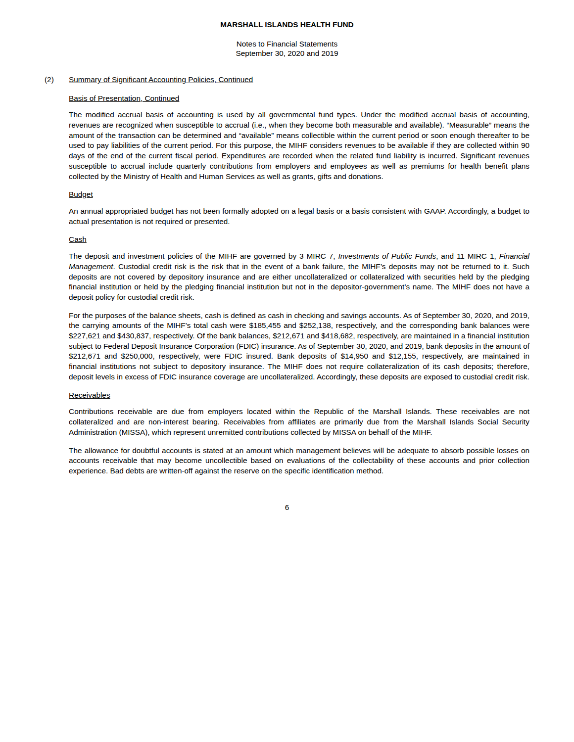MARSHALL ISLANDS HEALTH FUND
Notes to Financial Statements
September 30, 2020 and 2019
(2) Summary of Significant Accounting Policies, Continued
Basis of Presentation, Continued
The modified accrual basis of accounting is used by all governmental fund types. Under the modified accrual basis of accounting, revenues are recognized when susceptible to accrual (i.e., when they become both measurable and available). “Measurable” means the amount of the transaction can be determined and “available” means collectible within the current period or soon enough thereafter to be used to pay liabilities of the current period. For this purpose, the MIHF considers revenues to be available if they are collected within 90 days of the end of the current fiscal period. Expenditures are recorded when the related fund liability is incurred. Significant revenues susceptible to accrual include quarterly contributions from employers and employees as well as premiums for health benefit plans collected by the Ministry of Health and Human Services as well as grants, gifts and donations.
Budget
An annual appropriated budget has not been formally adopted on a legal basis or a basis consistent with GAAP. Accordingly, a budget to actual presentation is not required or presented.
Cash
The deposit and investment policies of the MIHF are governed by 3 MIRC 7, Investments of Public Funds, and 11 MIRC 1, Financial Management. Custodial credit risk is the risk that in the event of a bank failure, the MIHF’s deposits may not be returned to it. Such deposits are not covered by depository insurance and are either uncollateralized or collateralized with securities held by the pledging financial institution or held by the pledging financial institution but not in the depositor-government’s name. The MIHF does not have a deposit policy for custodial credit risk.
For the purposes of the balance sheets, cash is defined as cash in checking and savings accounts. As of September 30, 2020, and 2019, the carrying amounts of the MIHF’s total cash were $185,455 and $252,138, respectively, and the corresponding bank balances were $227,621 and $430,837, respectively. Of the bank balances, $212,671 and $418,682, respectively, are maintained in a financial institution subject to Federal Deposit Insurance Corporation (FDIC) insurance. As of September 30, 2020, and 2019, bank deposits in the amount of $212,671 and $250,000, respectively, were FDIC insured. Bank deposits of $14,950 and $12,155, respectively, are maintained in financial institutions not subject to depository insurance. The MIHF does not require collateralization of its cash deposits; therefore, deposit levels in excess of FDIC insurance coverage are uncollateralized. Accordingly, these deposits are exposed to custodial credit risk.
Receivables
Contributions receivable are due from employers located within the Republic of the Marshall Islands. These receivables are not collateralized and are non-interest bearing. Receivables from affiliates are primarily due from the Marshall Islands Social Security Administration (MISSA), which represent unremitted contributions collected by MISSA on behalf of the MIHF.
The allowance for doubtful accounts is stated at an amount which management believes will be adequate to absorb possible losses on accounts receivable that may become uncollectible based on evaluations of the collectability of these accounts and prior collection experience. Bad debts are written-off against the reserve on the specific identification method.
6